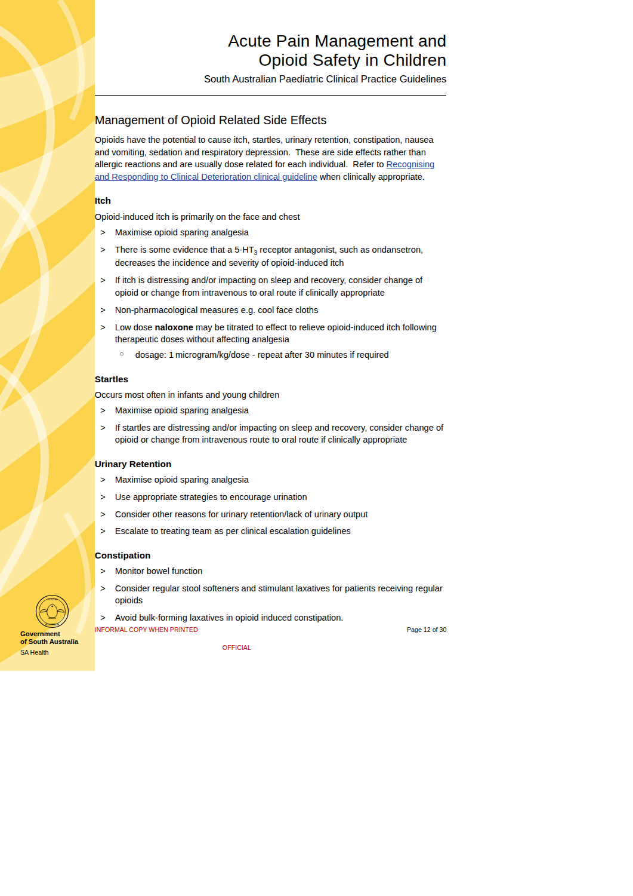Acute Pain Management and
Opioid Safety in Children
South Australian Paediatric Clinical Practice Guidelines
Management of Opioid Related Side Effects
Opioids have the potential to cause itch, startles, urinary retention, constipation, nausea and vomiting, sedation and respiratory depression. These are side effects rather than allergic reactions and are usually dose related for each individual. Refer to Recognising and Responding to Clinical Deterioration clinical guideline when clinically appropriate.
Itch
Opioid-induced itch is primarily on the face and chest
Maximise opioid sparing analgesia
There is some evidence that a 5-HT3 receptor antagonist, such as ondansetron, decreases the incidence and severity of opioid-induced itch
If itch is distressing and/or impacting on sleep and recovery, consider change of opioid or change from intravenous to oral route if clinically appropriate
Non-pharmacological measures e.g. cool face cloths
Low dose naloxone may be titrated to effect to relieve opioid-induced itch following therapeutic doses without affecting analgesia
dosage: 1 microgram/kg/dose - repeat after 30 minutes if required
Startles
Occurs most often in infants and young children
Maximise opioid sparing analgesia
If startles are distressing and/or impacting on sleep and recovery, consider change of opioid or change from intravenous route to oral route if clinically appropriate
Urinary Retention
Maximise opioid sparing analgesia
Use appropriate strategies to encourage urination
Consider other reasons for urinary retention/lack of urinary output
Escalate to treating team as per clinical escalation guidelines
Constipation
Monitor bowel function
Consider regular stool softeners and stimulant laxatives for patients receiving regular opioids
Avoid bulk-forming laxatives in opioid induced constipation.
SOUTH AUSTRALIA
Government
of South Australia
SA Health
INFORMAL COPY WHEN PRINTED Page 12 of 30
OFFICIAL